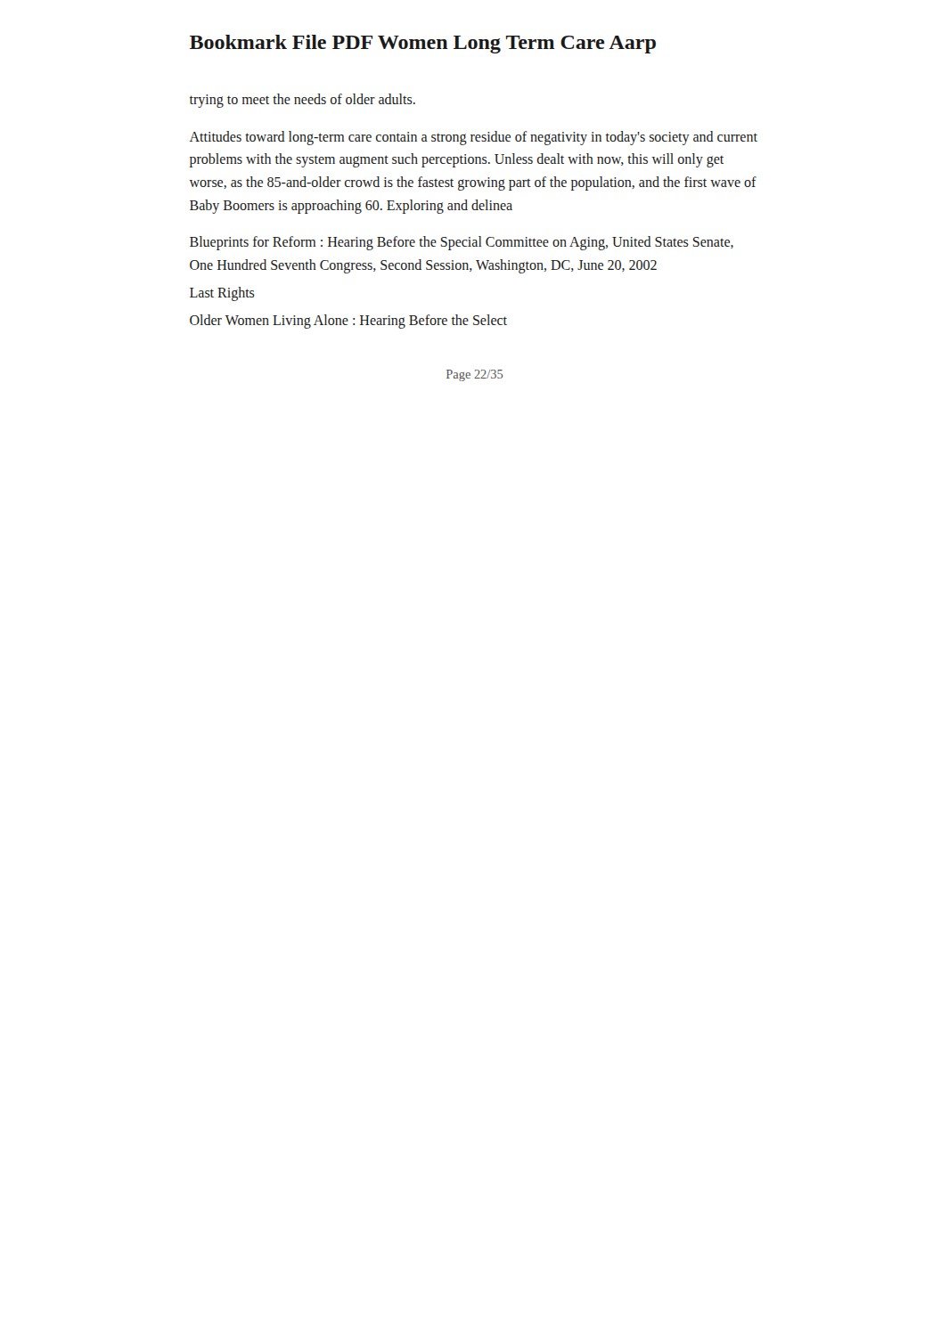Bookmark File PDF Women Long Term Care Aarp
trying to meet the needs of older adults.
Attitudes toward long-term care contain a strong residue of negativity in today's society and current problems with the system augment such perceptions. Unless dealt with now, this will only get worse, as the 85-and-older crowd is the fastest growing part of the population, and the first wave of Baby Boomers is approaching 60. Exploring and delinea
Blueprints for Reform : Hearing Before the Special Committee on Aging, United States Senate, One Hundred Seventh Congress, Second Session, Washington, DC, June 20, 2002
Last Rights
Older Women Living Alone : Hearing Before the Select
Page 22/35